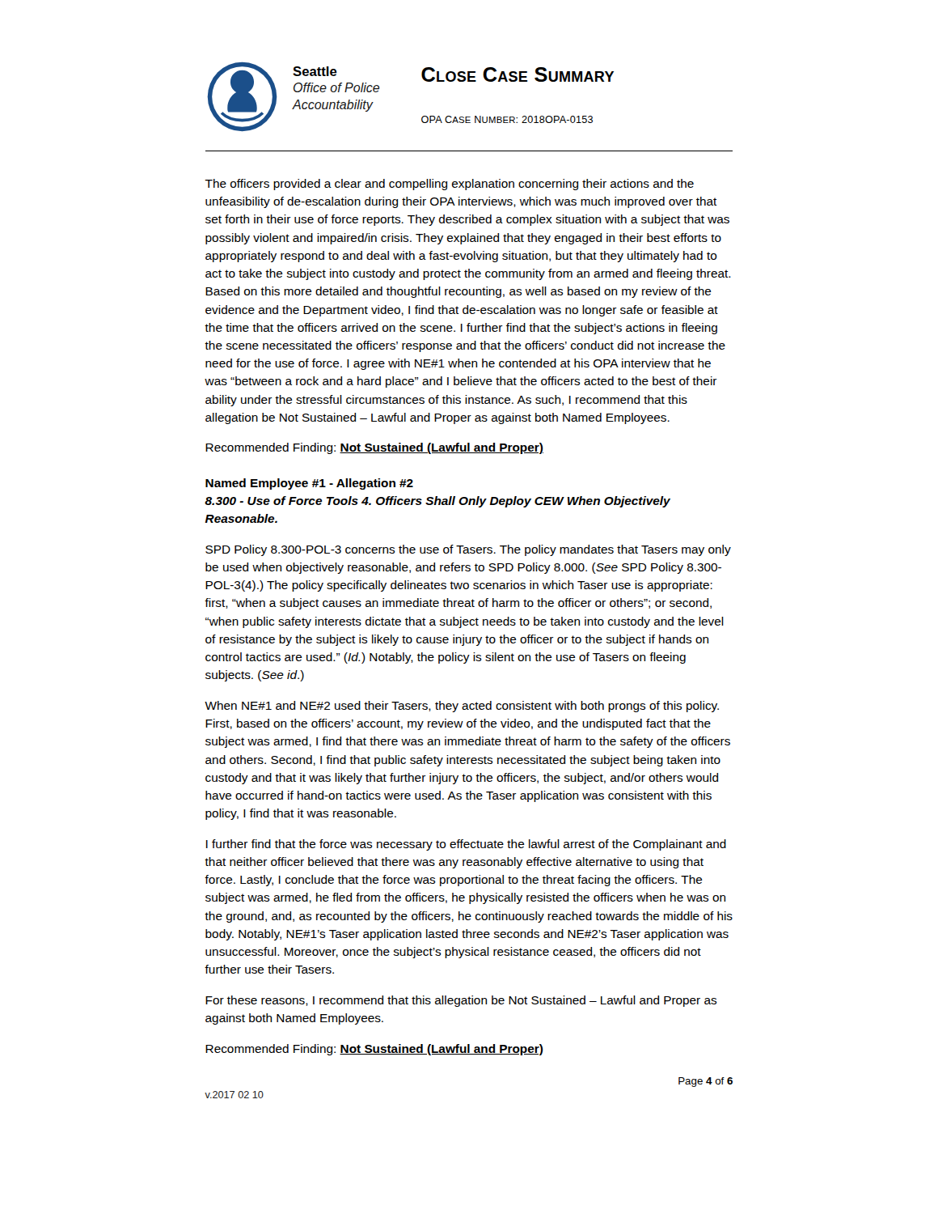Seattle
Office of Police
Accountability
Close Case Summary
OPA CASE NUMBER: 2018OPA-0153
The officers provided a clear and compelling explanation concerning their actions and the unfeasibility of de-escalation during their OPA interviews, which was much improved over that set forth in their use of force reports. They described a complex situation with a subject that was possibly violent and impaired/in crisis. They explained that they engaged in their best efforts to appropriately respond to and deal with a fast-evolving situation, but that they ultimately had to act to take the subject into custody and protect the community from an armed and fleeing threat. Based on this more detailed and thoughtful recounting, as well as based on my review of the evidence and the Department video, I find that de-escalation was no longer safe or feasible at the time that the officers arrived on the scene. I further find that the subject’s actions in fleeing the scene necessitated the officers’ response and that the officers’ conduct did not increase the need for the use of force. I agree with NE#1 when he contended at his OPA interview that he was “between a rock and a hard place” and I believe that the officers acted to the best of their ability under the stressful circumstances of this instance. As such, I recommend that this allegation be Not Sustained – Lawful and Proper as against both Named Employees.
Recommended Finding: Not Sustained (Lawful and Proper)
Named Employee #1 - Allegation #2
8.300 - Use of Force Tools 4. Officers Shall Only Deploy CEW When Objectively Reasonable.
SPD Policy 8.300-POL-3 concerns the use of Tasers. The policy mandates that Tasers may only be used when objectively reasonable, and refers to SPD Policy 8.000. (See SPD Policy 8.300-POL-3(4).) The policy specifically delineates two scenarios in which Taser use is appropriate: first, “when a subject causes an immediate threat of harm to the officer or others”; or second, “when public safety interests dictate that a subject needs to be taken into custody and the level of resistance by the subject is likely to cause injury to the officer or to the subject if hands on control tactics are used.” (Id.) Notably, the policy is silent on the use of Tasers on fleeing subjects. (See id.)
When NE#1 and NE#2 used their Tasers, they acted consistent with both prongs of this policy. First, based on the officers’ account, my review of the video, and the undisputed fact that the subject was armed, I find that there was an immediate threat of harm to the safety of the officers and others. Second, I find that public safety interests necessitated the subject being taken into custody and that it was likely that further injury to the officers, the subject, and/or others would have occurred if hand-on tactics were used. As the Taser application was consistent with this policy, I find that it was reasonable.
I further find that the force was necessary to effectuate the lawful arrest of the Complainant and that neither officer believed that there was any reasonably effective alternative to using that force. Lastly, I conclude that the force was proportional to the threat facing the officers. The subject was armed, he fled from the officers, he physically resisted the officers when he was on the ground, and, as recounted by the officers, he continuously reached towards the middle of his body. Notably, NE#1’s Taser application lasted three seconds and NE#2’s Taser application was unsuccessful. Moreover, once the subject’s physical resistance ceased, the officers did not further use their Tasers.
For these reasons, I recommend that this allegation be Not Sustained – Lawful and Proper as against both Named Employees.
Recommended Finding: Not Sustained (Lawful and Proper)
Page 4 of 6
v.2017 02 10